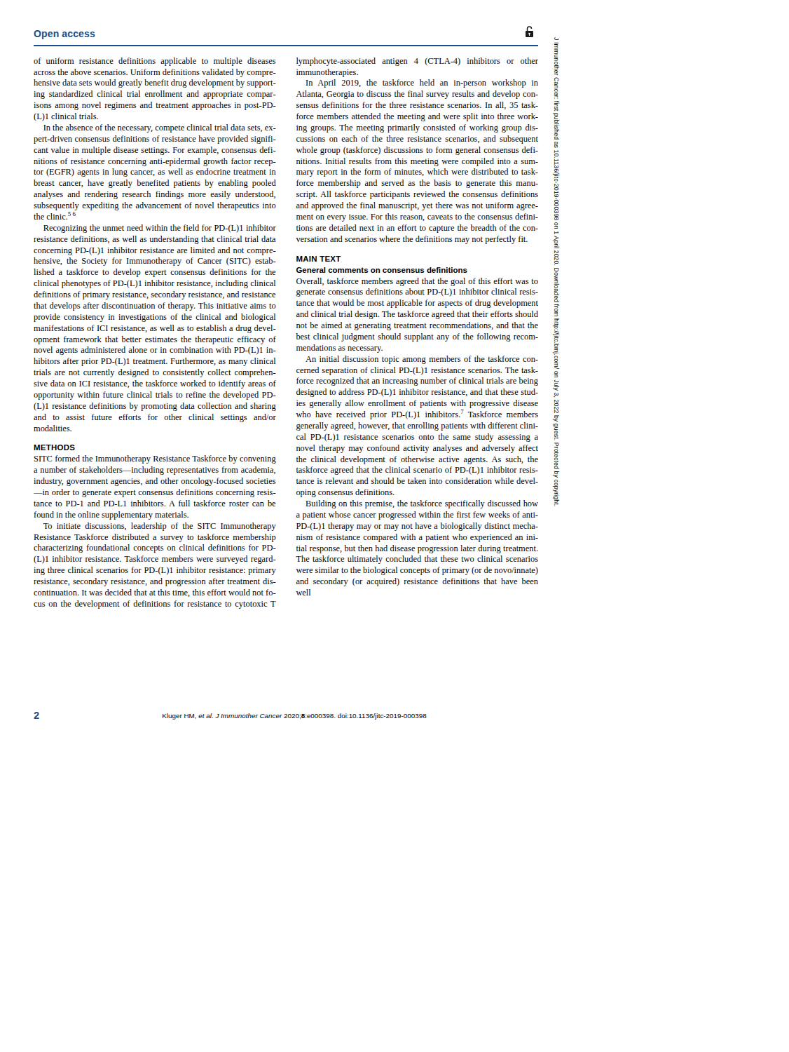Open access
of uniform resistance definitions applicable to multiple diseases across the above scenarios. Uniform definitions validated by comprehensive data sets would greatly benefit drug development by supporting standardized clinical trial enrollment and appropriate comparisons among novel regimens and treatment approaches in post-PD-(L)1 clinical trials.
In the absence of the necessary, compete clinical trial data sets, expert-driven consensus definitions of resistance have provided significant value in multiple disease settings. For example, consensus definitions of resistance concerning anti-epidermal growth factor receptor (EGFR) agents in lung cancer, as well as endocrine treatment in breast cancer, have greatly benefited patients by enabling pooled analyses and rendering research findings more easily understood, subsequently expediting the advancement of novel therapeutics into the clinic.5 6
Recognizing the unmet need within the field for PD-(L)1 inhibitor resistance definitions, as well as understanding that clinical trial data concerning PD-(L)1 inhibitor resistance are limited and not comprehensive, the Society for Immunotherapy of Cancer (SITC) established a taskforce to develop expert consensus definitions for the clinical phenotypes of PD-(L)1 inhibitor resistance, including clinical definitions of primary resistance, secondary resistance, and resistance that develops after discontinuation of therapy. This initiative aims to provide consistency in investigations of the clinical and biological manifestations of ICI resistance, as well as to establish a drug development framework that better estimates the therapeutic efficacy of novel agents administered alone or in combination with PD-(L)1 inhibitors after prior PD-(L)1 treatment. Furthermore, as many clinical trials are not currently designed to consistently collect comprehensive data on ICI resistance, the taskforce worked to identify areas of opportunity within future clinical trials to refine the developed PD-(L)1 resistance definitions by promoting data collection and sharing and to assist future efforts for other clinical settings and/or modalities.
Methods
SITC formed the Immunotherapy Resistance Taskforce by convening a number of stakeholders—including representatives from academia, industry, government agencies, and other oncology-focused societies—in order to generate expert consensus definitions concerning resistance to PD-1 and PD-L1 inhibitors. A full taskforce roster can be found in the online supplementary materials.
To initiate discussions, leadership of the SITC Immunotherapy Resistance Taskforce distributed a survey to taskforce membership characterizing foundational concepts on clinical definitions for PD-(L)1 inhibitor resistance. Taskforce members were surveyed regarding three clinical scenarios for PD-(L)1 inhibitor resistance: primary resistance, secondary resistance, and progression after treatment discontinuation. It was decided that at this time, this effort would not focus on the development of definitions for resistance to cytotoxic T lymphocyte-associated antigen 4 (CTLA-4) inhibitors or other immunotherapies.
In April 2019, the taskforce held an in-person workshop in Atlanta, Georgia to discuss the final survey results and develop consensus definitions for the three resistance scenarios. In all, 35 taskforce members attended the meeting and were split into three working groups. The meeting primarily consisted of working group discussions on each of the three resistance scenarios, and subsequent whole group (taskforce) discussions to form general consensus definitions. Initial results from this meeting were compiled into a summary report in the form of minutes, which were distributed to taskforce membership and served as the basis to generate this manuscript. All taskforce participants reviewed the consensus definitions and approved the final manuscript, yet there was not uniform agreement on every issue. For this reason, caveats to the consensus definitions are detailed next in an effort to capture the breadth of the conversation and scenarios where the definitions may not perfectly fit.
Main text
General comments on consensus definitions
Overall, taskforce members agreed that the goal of this effort was to generate consensus definitions about PD-(L)1 inhibitor clinical resistance that would be most applicable for aspects of drug development and clinical trial design. The taskforce agreed that their efforts should not be aimed at generating treatment recommendations, and that the best clinical judgment should supplant any of the following recommendations as necessary.
An initial discussion topic among members of the taskforce concerned separation of clinical PD-(L)1 resistance scenarios. The taskforce recognized that an increasing number of clinical trials are being designed to address PD-(L)1 inhibitor resistance, and that these studies generally allow enrollment of patients with progressive disease who have received prior PD-(L)1 inhibitors.7 Taskforce members generally agreed, however, that enrolling patients with different clinical PD-(L)1 resistance scenarios onto the same study assessing a novel therapy may confound activity analyses and adversely affect the clinical development of otherwise active agents. As such, the taskforce agreed that the clinical scenario of PD-(L)1 inhibitor resistance is relevant and should be taken into consideration while developing consensus definitions.
Building on this premise, the taskforce specifically discussed how a patient whose cancer progressed within the first few weeks of anti-PD-(L)1 therapy may or may not have a biologically distinct mechanism of resistance compared with a patient who experienced an initial response, but then had disease progression later during treatment. The taskforce ultimately concluded that these two clinical scenarios were similar to the biological concepts of primary (or de novo/innate) and secondary (or acquired) resistance definitions that have been well
2
Kluger HM, et al. J Immunother Cancer 2020;8:e000398. doi:10.1136/jitc-2019-000398
J Immunother Cancer: first published as 10.1136/jitc-2019-000398 on 1 April 2020. Downloaded from http://jitc.bmj.com/ on July 3, 2022 by guest. Protected by copyright.